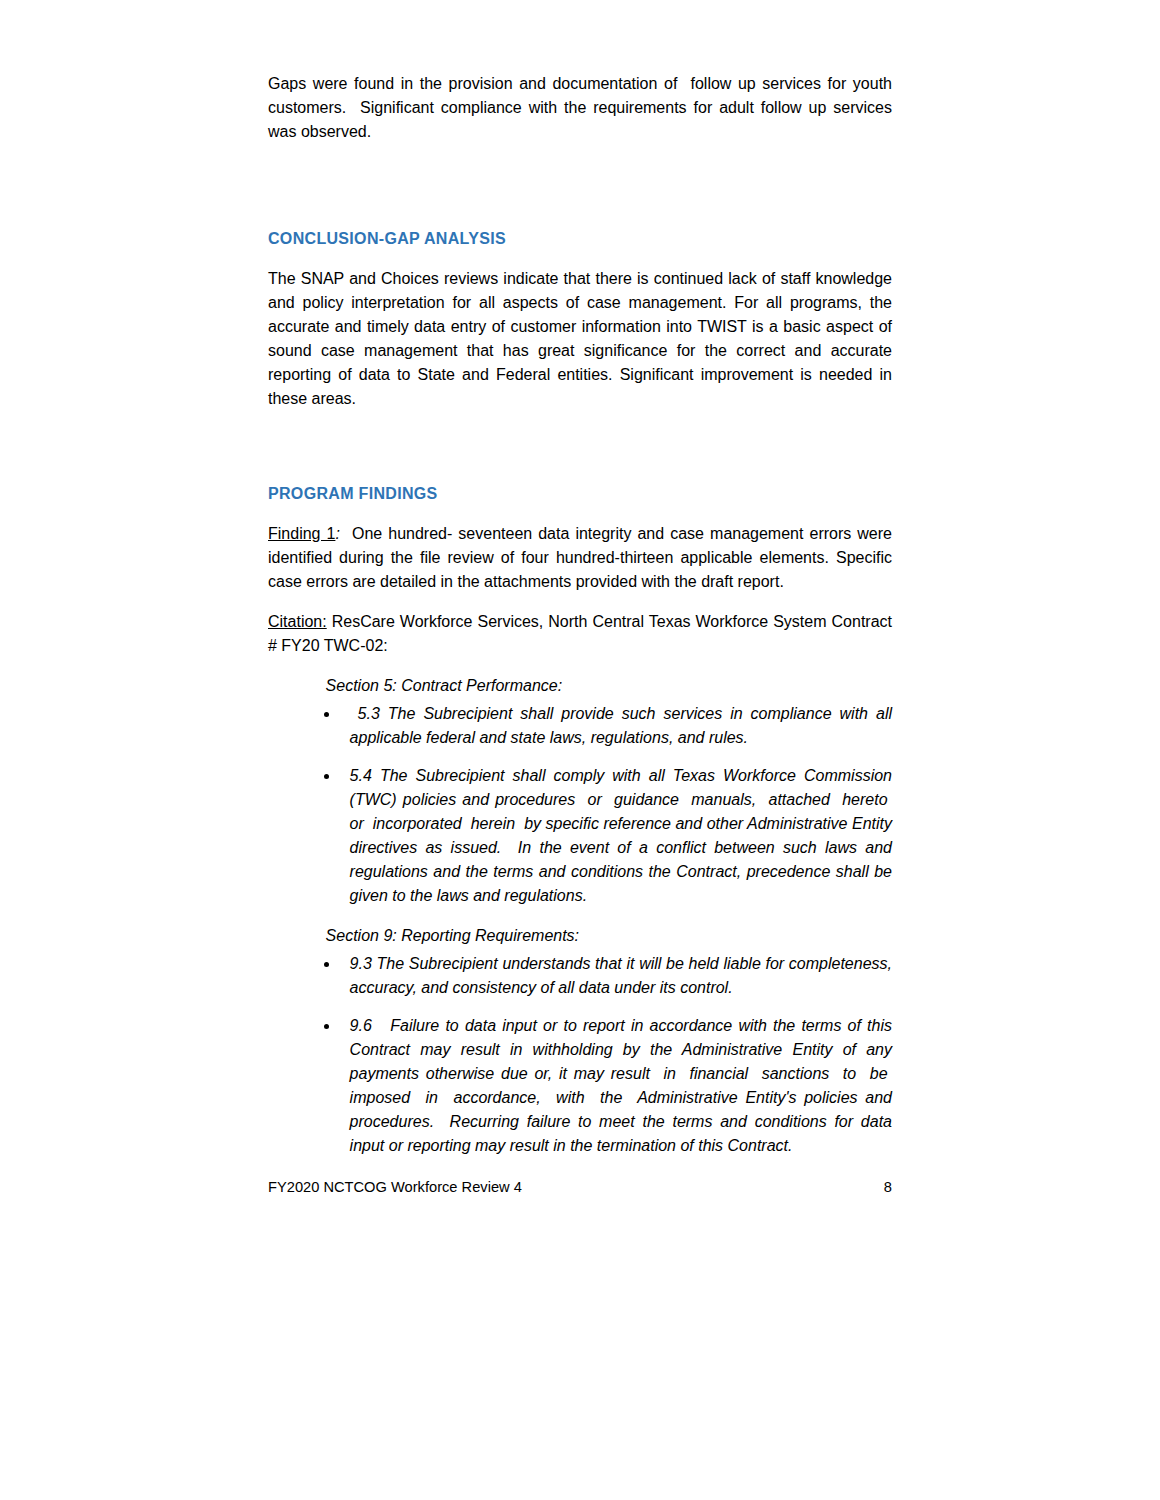Gaps were found in the provision and documentation of follow up services for youth customers. Significant compliance with the requirements for adult follow up services was observed.
CONCLUSION-GAP ANALYSIS
The SNAP and Choices reviews indicate that there is continued lack of staff knowledge and policy interpretation for all aspects of case management. For all programs, the accurate and timely data entry of customer information into TWIST is a basic aspect of sound case management that has great significance for the correct and accurate reporting of data to State and Federal entities. Significant improvement is needed in these areas.
PROGRAM FINDINGS
Finding 1: One hundred- seventeen data integrity and case management errors were identified during the file review of four hundred-thirteen applicable elements. Specific case errors are detailed in the attachments provided with the draft report.
Citation: ResCare Workforce Services, North Central Texas Workforce System Contract # FY20 TWC-02:
Section 5: Contract Performance:
5.3 The Subrecipient shall provide such services in compliance with all applicable federal and state laws, regulations, and rules.
5.4 The Subrecipient shall comply with all Texas Workforce Commission (TWC) policies and procedures or guidance manuals, attached hereto or incorporated herein by specific reference and other Administrative Entity directives as issued. In the event of a conflict between such laws and regulations and the terms and conditions the Contract, precedence shall be given to the laws and regulations.
Section 9: Reporting Requirements:
9.3 The Subrecipient understands that it will be held liable for completeness, accuracy, and consistency of all data under its control.
9.6 Failure to data input or to report in accordance with the terms of this Contract may result in withholding by the Administrative Entity of any payments otherwise due or, it may result in financial sanctions to be imposed in accordance, with the Administrative Entity's policies and procedures. Recurring failure to meet the terms and conditions for data input or reporting may result in the termination of this Contract.
FY2020 NCTCOG Workforce Review 4 8